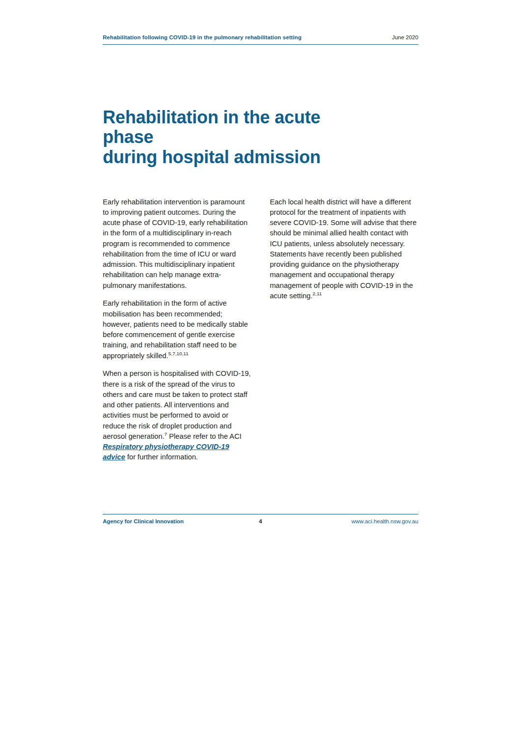Rehabilitation following COVID-19 in the pulmonary rehabilitation setting June 2020
Rehabilitation in the acute phase
during hospital admission
Early rehabilitation intervention is paramount to improving patient outcomes. During the acute phase of COVID-19, early rehabilitation in the form of a multidisciplinary in-reach program is recommended to commence rehabilitation from the time of ICU or ward admission. This multidisciplinary inpatient rehabilitation can help manage extra-pulmonary manifestations.
Early rehabilitation in the form of active mobilisation has been recommended; however, patients need to be medically stable before commencement of gentle exercise training, and rehabilitation staff need to be appropriately skilled.5,7,10,11
When a person is hospitalised with COVID-19, there is a risk of the spread of the virus to others and care must be taken to protect staff and other patients. All interventions and activities must be performed to avoid or reduce the risk of droplet production and aerosol generation.7 Please refer to the ACI Respiratory physiotherapy COVID-19 advice for further information.
Each local health district will have a different protocol for the treatment of inpatients with severe COVID-19. Some will advise that there should be minimal allied health contact with ICU patients, unless absolutely necessary. Statements have recently been published providing guidance on the physiotherapy management and occupational therapy management of people with COVID-19 in the acute setting.2,11
Agency for Clinical Innovation 4 www.aci.health.nsw.gov.au